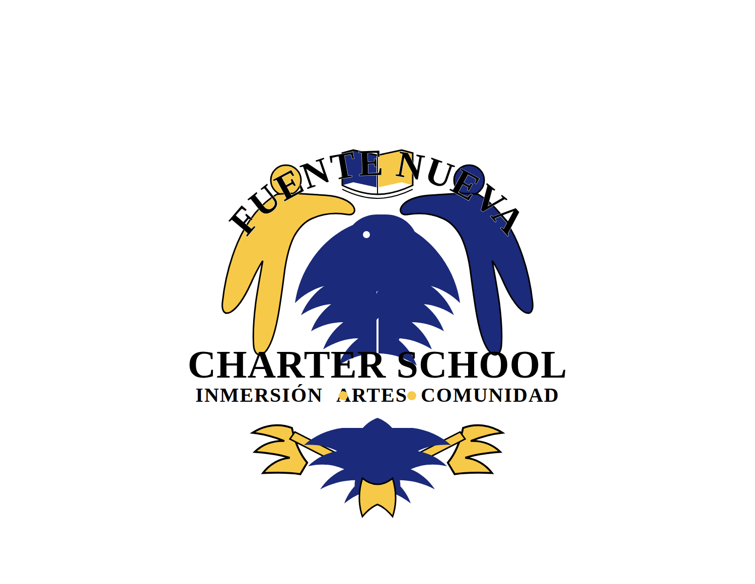FUENTE NUEVA CHARTER SCHOOL INMERSIÓNARTESCOMUNIDAD